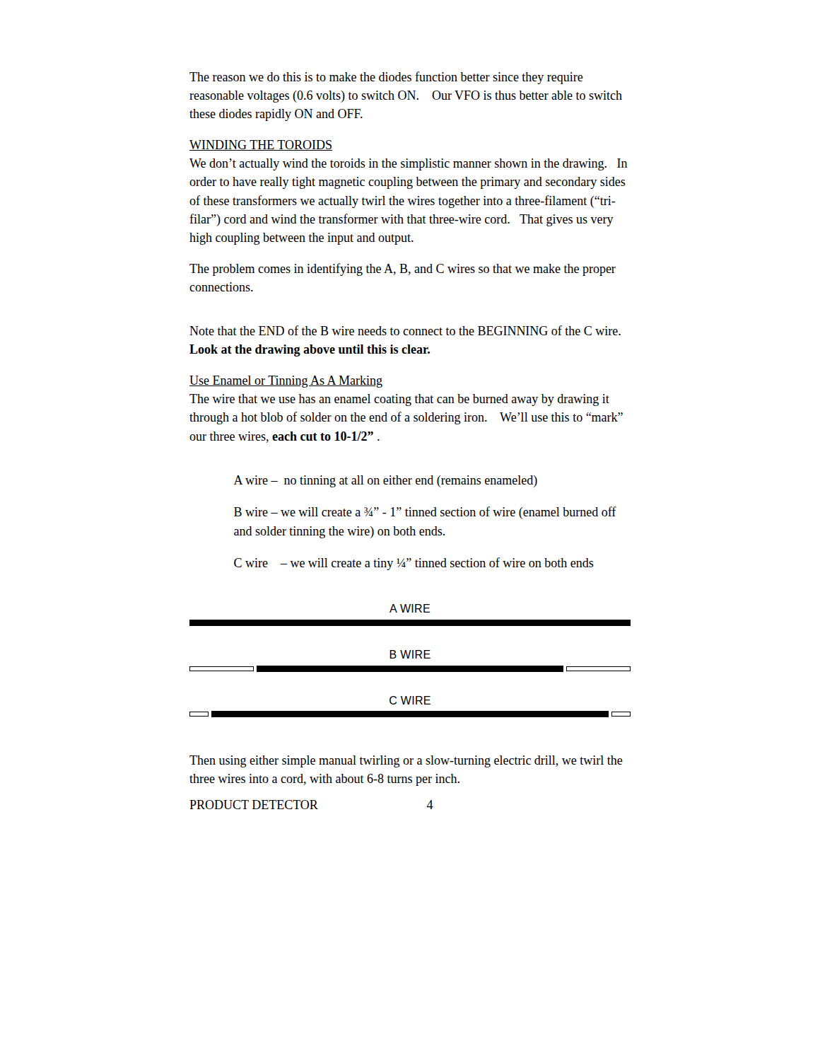The reason we do this is to make the diodes function better since they require reasonable voltages (0.6 volts) to switch ON. Our VFO is thus better able to switch these diodes rapidly ON and OFF.
WINDING THE TOROIDS
We don’t actually wind the toroids in the simplistic manner shown in the drawing. In order to have really tight magnetic coupling between the primary and secondary sides of these transformers we actually twirl the wires together into a three-filament (“tri-filar”) cord and wind the transformer with that three-wire cord. That gives us very high coupling between the input and output.
The problem comes in identifying the A, B, and C wires so that we make the proper connections.
Note that the END of the B wire needs to connect to the BEGINNING of the C wire. Look at the drawing above until this is clear.
Use Enamel or Tinning As A Marking
The wire that we use has an enamel coating that can be burned away by drawing it through a hot blob of solder on the end of a soldering iron. We’ll use this to “mark” our three wires, each cut to 10-1/2” .
A wire – no tinning at all on either end (remains enameled)
B wire – we will create a ¾” - 1” tinned section of wire (enamel burned off and solder tinning the wire) on both ends.
C wire – we will create a tiny ¼” tinned section of wire on both ends
A WIRE
B WIRE
C WIRE
Then using either simple manual twirling or a slow-turning electric drill, we twirl the three wires into a cord, with about 6-8 turns per inch.
PRODUCT DETECTOR 4